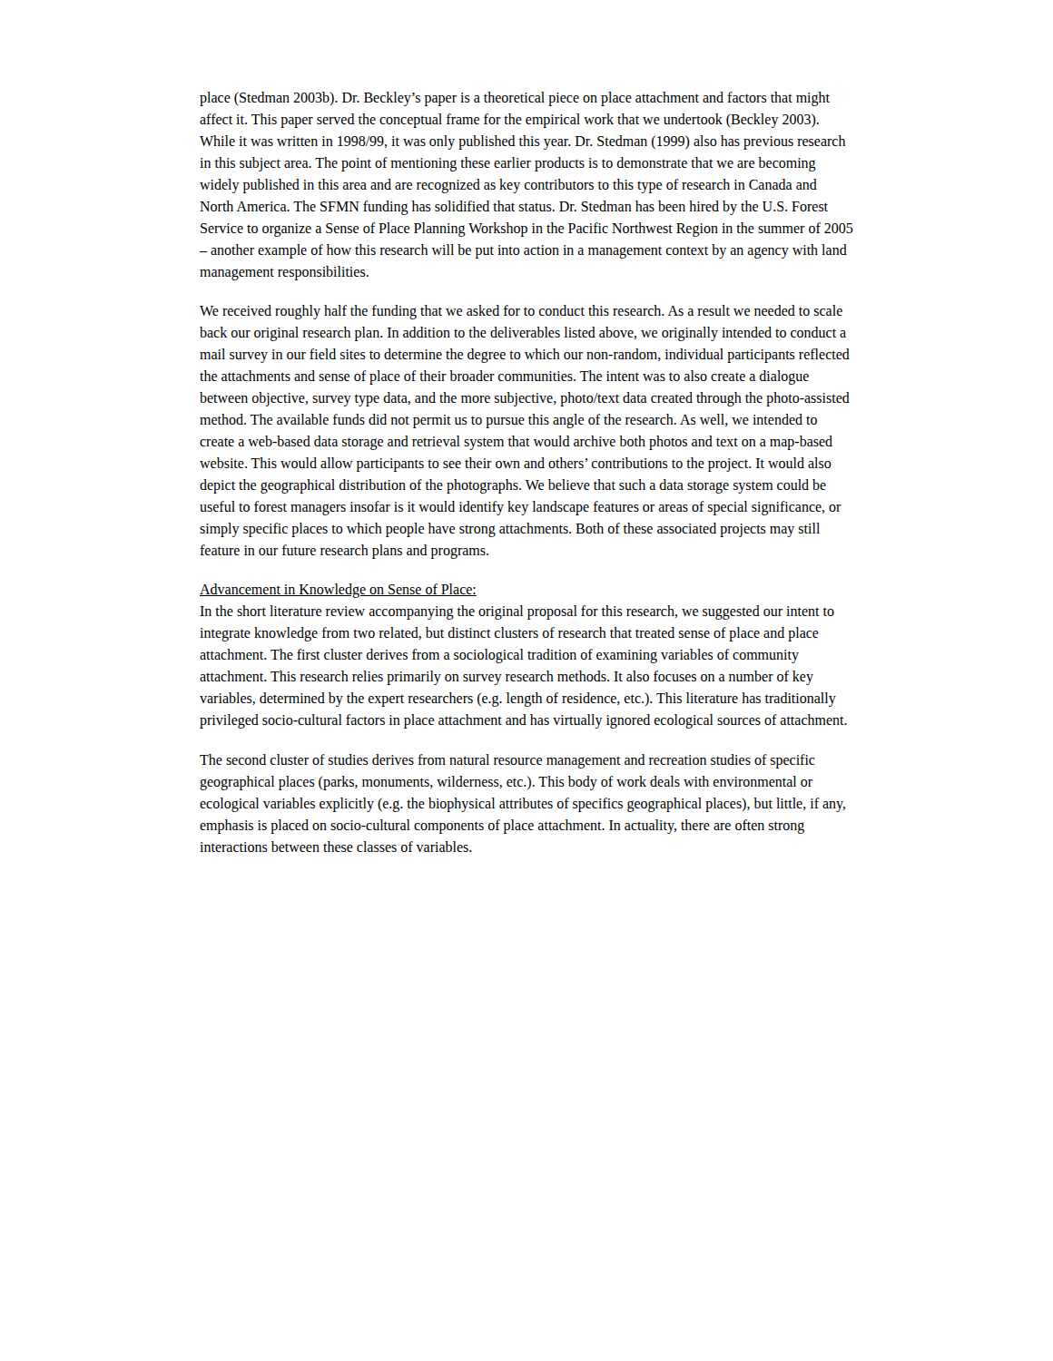place (Stedman 2003b). Dr. Beckley’s paper is a theoretical piece on place attachment and factors that might affect it. This paper served the conceptual frame for the empirical work that we undertook (Beckley 2003). While it was written in 1998/99, it was only published this year. Dr. Stedman (1999) also has previous research in this subject area. The point of mentioning these earlier products is to demonstrate that we are becoming widely published in this area and are recognized as key contributors to this type of research in Canada and North America. The SFMN funding has solidified that status. Dr. Stedman has been hired by the U.S. Forest Service to organize a Sense of Place Planning Workshop in the Pacific Northwest Region in the summer of 2005 – another example of how this research will be put into action in a management context by an agency with land management responsibilities.
We received roughly half the funding that we asked for to conduct this research. As a result we needed to scale back our original research plan. In addition to the deliverables listed above, we originally intended to conduct a mail survey in our field sites to determine the degree to which our non-random, individual participants reflected the attachments and sense of place of their broader communities. The intent was to also create a dialogue between objective, survey type data, and the more subjective, photo/text data created through the photo-assisted method. The available funds did not permit us to pursue this angle of the research. As well, we intended to create a web-based data storage and retrieval system that would archive both photos and text on a map-based website. This would allow participants to see their own and others’ contributions to the project. It would also depict the geographical distribution of the photographs. We believe that such a data storage system could be useful to forest managers insofar is it would identify key landscape features or areas of special significance, or simply specific places to which people have strong attachments. Both of these associated projects may still feature in our future research plans and programs.
Advancement in Knowledge on Sense of Place:
In the short literature review accompanying the original proposal for this research, we suggested our intent to integrate knowledge from two related, but distinct clusters of research that treated sense of place and place attachment. The first cluster derives from a sociological tradition of examining variables of community attachment. This research relies primarily on survey research methods. It also focuses on a number of key variables, determined by the expert researchers (e.g. length of residence, etc.). This literature has traditionally privileged socio-cultural factors in place attachment and has virtually ignored ecological sources of attachment.
The second cluster of studies derives from natural resource management and recreation studies of specific geographical places (parks, monuments, wilderness, etc.). This body of work deals with environmental or ecological variables explicitly (e.g. the biophysical attributes of specifics geographical places), but little, if any, emphasis is placed on socio-cultural components of place attachment. In actuality, there are often strong interactions between these classes of variables.